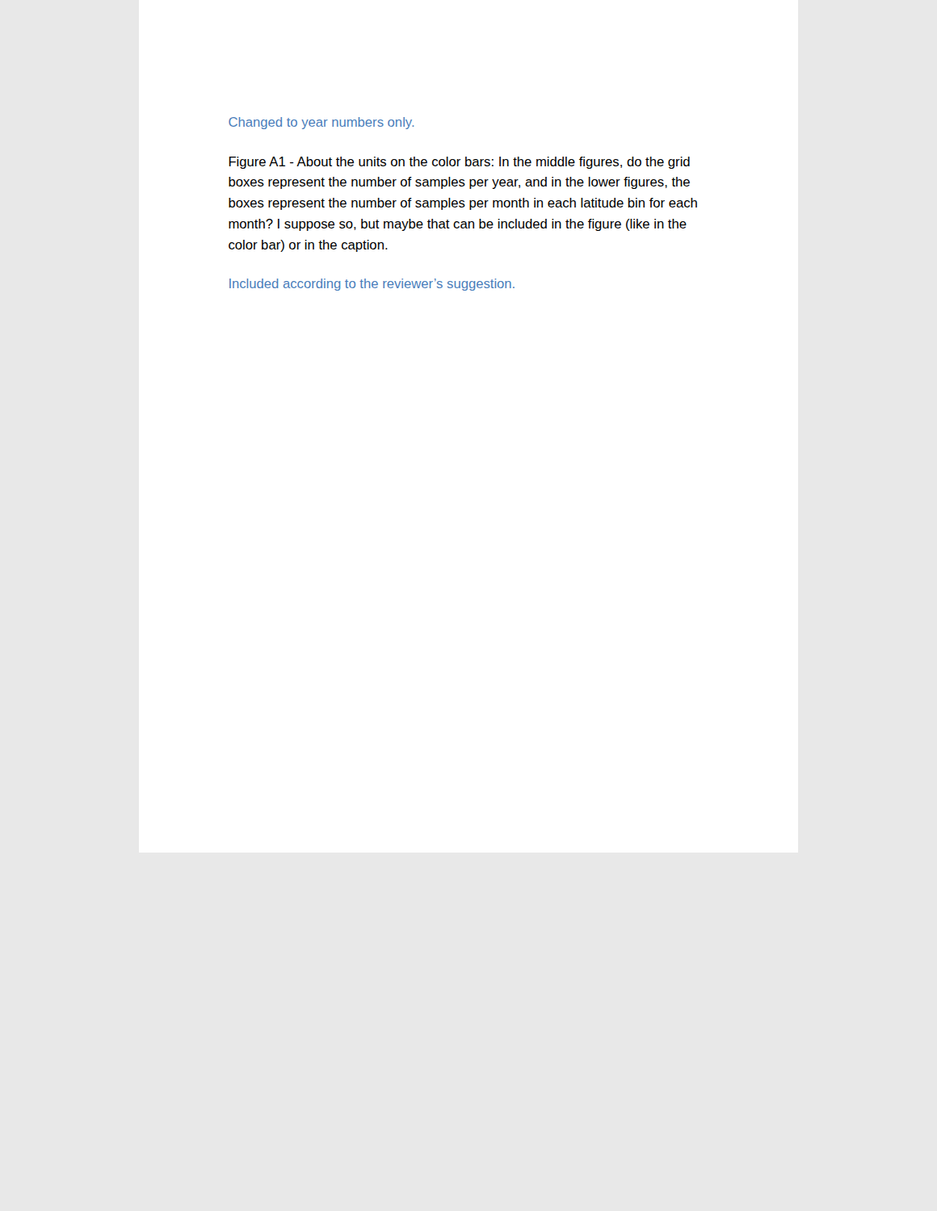Changed to year numbers only.
Figure A1 - About the units on the color bars: In the middle figures, do the grid boxes represent the number of samples per year, and in the lower figures, the boxes represent the number of samples per month in each latitude bin for each month? I suppose so, but maybe that can be included in the figure (like in the color bar) or in the caption.
Included according to the reviewer’s suggestion.